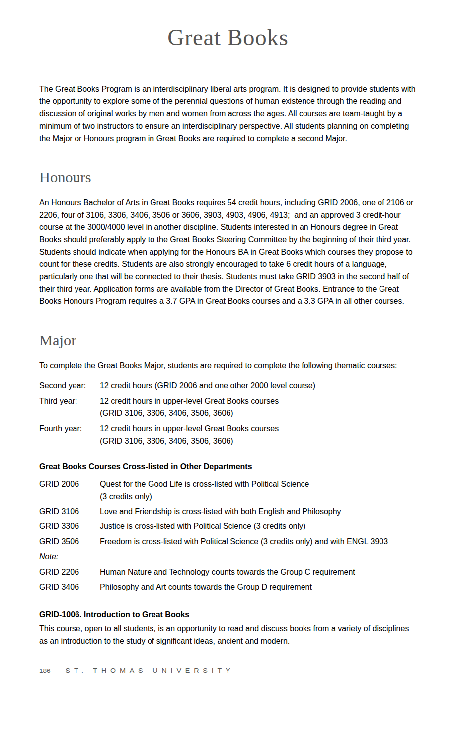Great Books
The Great Books Program is an interdisciplinary liberal arts program. It is designed to provide students with the opportunity to explore some of the perennial questions of human existence through the reading and discussion of original works by men and women from across the ages. All courses are team-taught by a minimum of two instructors to ensure an interdisciplinary perspective. All students planning on completing the Major or Honours program in Great Books are required to complete a second Major.
Honours
An Honours Bachelor of Arts in Great Books requires 54 credit hours, including GRID 2006, one of 2106 or 2206, four of 3106, 3306, 3406, 3506 or 3606, 3903, 4903, 4906, 4913; and an approved 3 credit-hour course at the 3000/4000 level in another discipline. Students interested in an Honours degree in Great Books should preferably apply to the Great Books Steering Committee by the beginning of their third year. Students should indicate when applying for the Honours BA in Great Books which courses they propose to count for these credits. Students are also strongly encouraged to take 6 credit hours of a language, particularly one that will be connected to their thesis. Students must take GRID 3903 in the second half of their third year. Application forms are available from the Director of Great Books. Entrance to the Great Books Honours Program requires a 3.7 GPA in Great Books courses and a 3.3 GPA in all other courses.
Major
To complete the Great Books Major, students are required to complete the following thematic courses:
| Second year: | 12 credit hours (GRID 2006 and one other 2000 level course) |
| Third year: | 12 credit hours in upper-level Great Books courses (GRID 3106, 3306, 3406, 3506, 3606) |
| Fourth year: | 12 credit hours in upper-level Great Books courses (GRID 3106, 3306, 3406, 3506, 3606) |
Great Books Courses Cross-listed in Other Departments
| GRID 2006 | Quest for the Good Life is cross-listed with Political Science (3 credits only) |
| GRID 3106 | Love and Friendship is cross-listed with both English and Philosophy |
| GRID 3306 | Justice is cross-listed with Political Science (3 credits only) |
| GRID 3506 | Freedom is cross-listed with Political Science (3 credits only) and with ENGL 3903 |
| Note: |
| GRID 2206 | Human Nature and Technology counts towards the Group C requirement |
| GRID 3406 | Philosophy and Art counts towards the Group D requirement |
GRID-1006. Introduction to Great Books
This course, open to all students, is an opportunity to read and discuss books from a variety of disciplines as an introduction to the study of significant ideas, ancient and modern.
186 ST. THOMAS UNIVERSITY